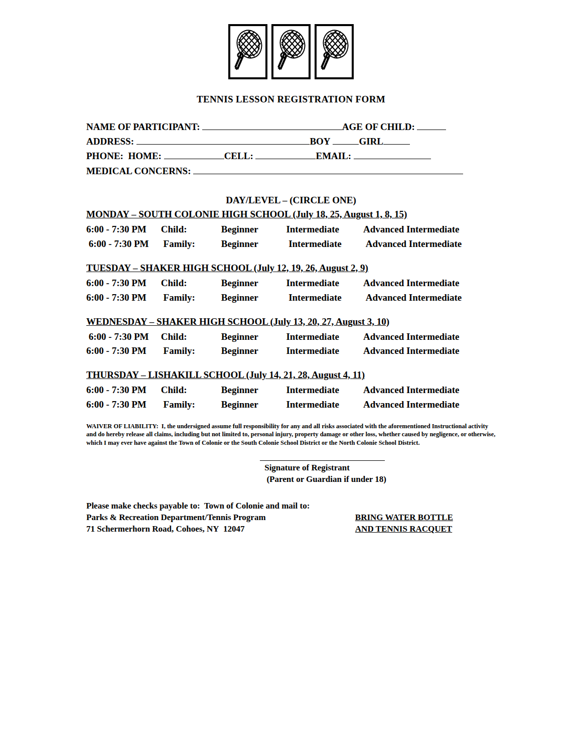TENNIS LESSON REGISTRATION FORM
NAME OF PARTICIPANT: AGE OF CHILD:
ADDRESS: BOY GIRL
PHONE: HOME: CELL: EMAIL:
MEDICAL CONCERNS:
DAY/LEVEL – (CIRCLE ONE)
MONDAY – SOUTH COLONIE HIGH SCHOOL (July 18, 25, August 1, 8, 15)
| 6:00 - 7:30 PM | Child: | Beginner | Intermediate | Advanced Intermediate |
| 6:00 - 7:30 PM | Family: | Beginner | Intermediate | Advanced Intermediate |
TUESDAY – SHAKER HIGH SCHOOL (July 12, 19, 26, August 2, 9)
| 6:00 - 7:30 PM | Child: | Beginner | Intermediate | Advanced Intermediate |
| 6:00 - 7:30 PM | Family: | Beginner | Intermediate | Advanced Intermediate |
WEDNESDAY – SHAKER HIGH SCHOOL (July 13, 20, 27, August 3, 10)
| 6:00 - 7:30 PM | Child: | Beginner | Intermediate | Advanced Intermediate |
| 6:00 - 7:30 PM | Family: | Beginner | Intermediate | Advanced Intermediate |
THURSDAY – LISHAKILL SCHOOL (July 14, 21, 28, August 4, 11)
| 6:00 - 7:30 PM | Child: | Beginner | Intermediate | Advanced Intermediate |
| 6:00 - 7:30 PM | Family: | Beginner | Intermediate | Advanced Intermediate |
WAIVER OF LIABILITY: I, the undersigned assume full responsibility for any and all risks associated with the aforementioned Instructional activity and do hereby release all claims, including but not limited to, personal injury, property damage or other loss, whether caused by negligence, or otherwise, which I may ever have against the Town of Colonie or the South Colonie School District or the North Colonie School District.
Signature of Registrant
(Parent or Guardian if under 18)
Please make checks payable to: Town of Colonie and mail to:
| Parks & Recreation Department/Tennis Program | BRING WATER BOTTLE |
| 71 Schermerhorn Road, Cohoes, NY 12047 | AND TENNIS RACQUET |